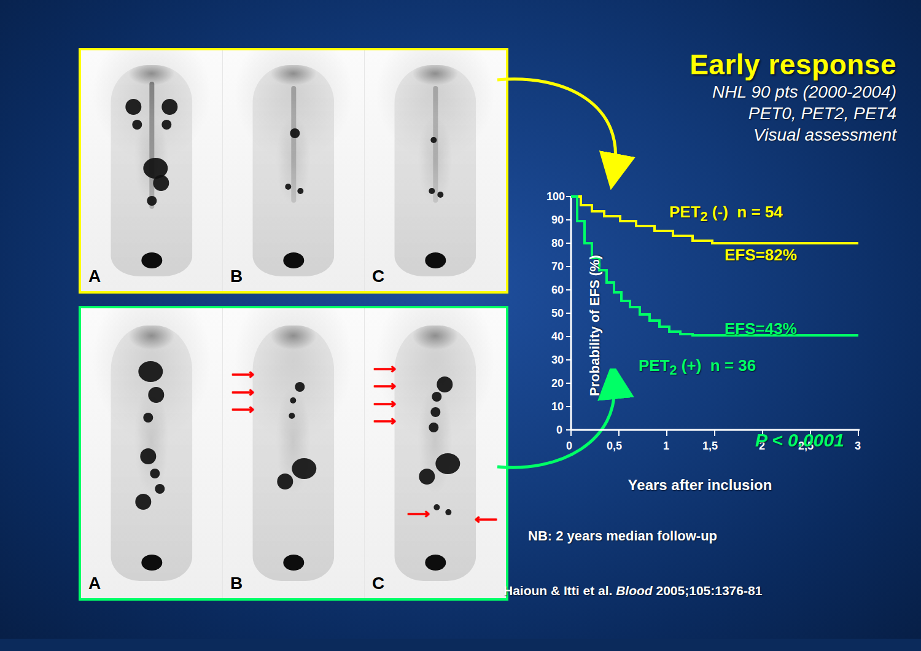A
B
C
A
⟶ ⟶ ⟶ B
⟶ ⟶ ⟶ ⟶ ⟶ ⟵ C
Early response
NHL 90 pts (2000-2004)
PET0, PET2, PET4
Visual assessment
Probability of EFS (%) 100 90 80 70 60 50 40 30 20 10 0 0 0,5 1 1,5 2 2,5 3
Years after inclusion
PET2 (-) n = 54
EFS=82%
EFS=43%
PET2 (+) n = 36
P < 0.0001
NB: 2 years median follow-up
Haioun & Itti et al. Blood 2005;105:1376-81